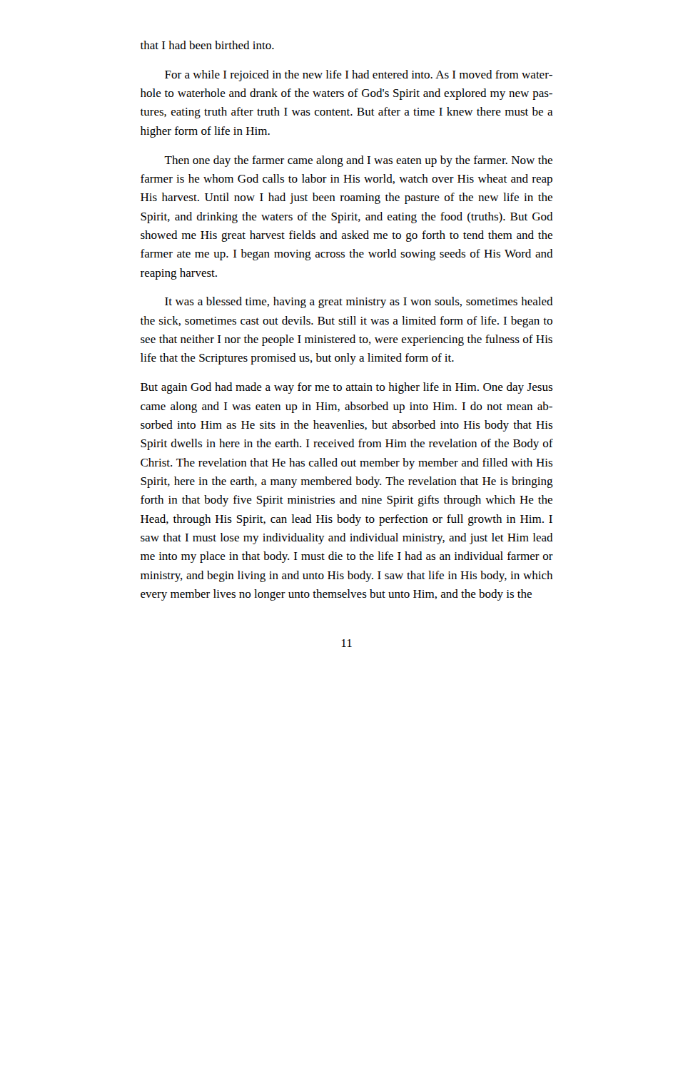that I had been birthed into.
For a while I rejoiced in the new life I had entered into. As I moved from waterhole to waterhole and drank of the waters of God's Spirit and explored my new pastures, eating truth after truth I was content. But after a time I knew there must be a higher form of life in Him.
Then one day the farmer came along and I was eaten up by the farmer. Now the farmer is he whom God calls to labor in His world, watch over His wheat and reap His harvest. Until now I had just been roaming the pasture of the new life in the Spirit, and drinking the waters of the Spirit, and eating the food (truths). But God showed me His great harvest fields and asked me to go forth to tend them and the farmer ate me up. I began moving across the world sowing seeds of His Word and reaping harvest.
It was a blessed time, having a great ministry as I won souls, sometimes healed the sick, sometimes cast out devils. But still it was a limited form of life. I began to see that neither I nor the people I ministered to, were experiencing the fulness of His life that the Scriptures promised us, but only a limited form of it.
But again God had made a way for me to attain to higher life in Him. One day Jesus came along and I was eaten up in Him, absorbed up into Him. I do not mean absorbed into Him as He sits in the heavenlies, but absorbed into His body that His Spirit dwells in here in the earth. I received from Him the revelation of the Body of Christ. The revelation that He has called out member by member and filled with His Spirit, here in the earth, a many membered body. The revelation that He is bringing forth in that body five Spirit ministries and nine Spirit gifts through which He the Head, through His Spirit, can lead His body to perfection or full growth in Him. I saw that I must lose my individuality and individual ministry, and just let Him lead me into my place in that body. I must die to the life I had as an individual farmer or ministry, and begin living in and unto His body. I saw that life in His body, in which every member lives no longer unto themselves but unto Him, and the body is the
11